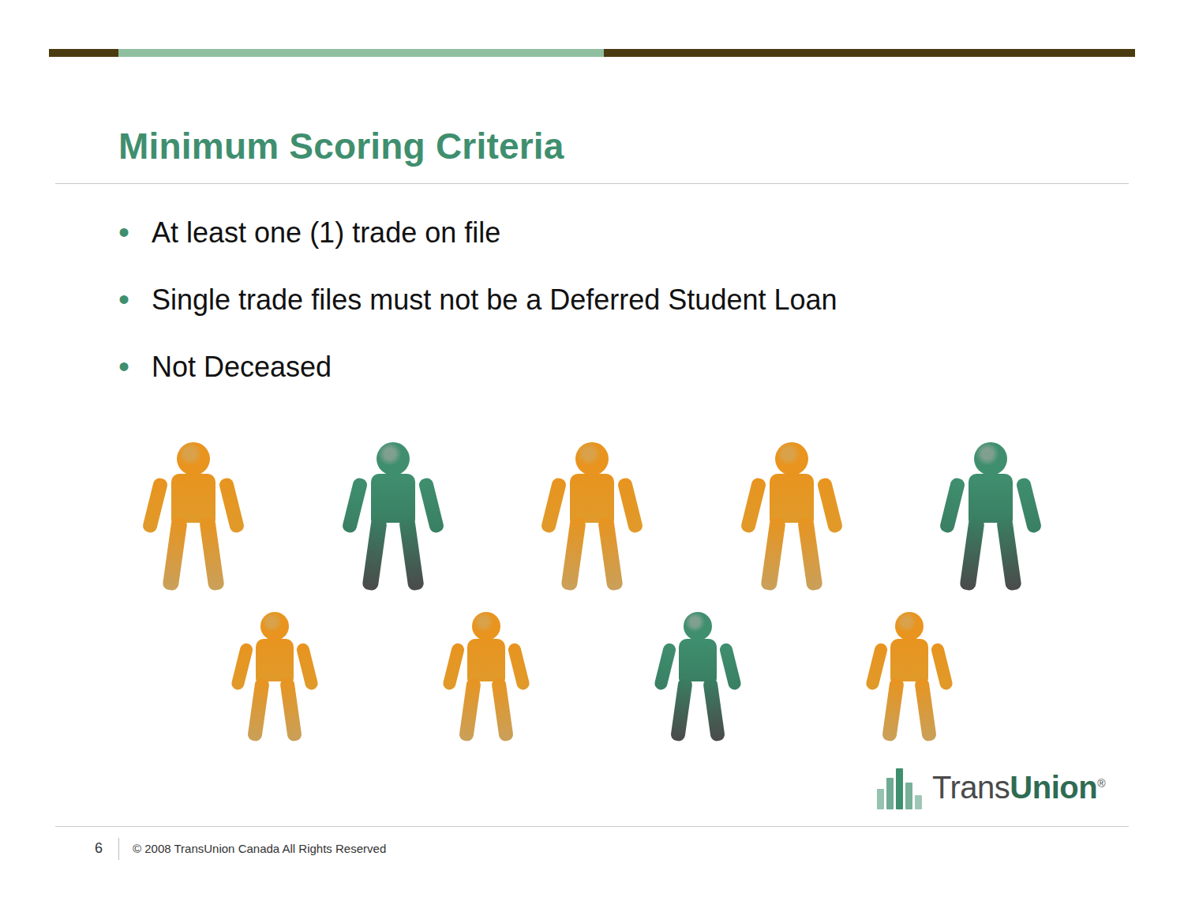Minimum Scoring Criteria
At least one (1) trade on file
Single trade files must not be a Deferred Student Loan
Not Deceased
TransUnion®
6
© 2008 TransUnion Canada All Rights Reserved